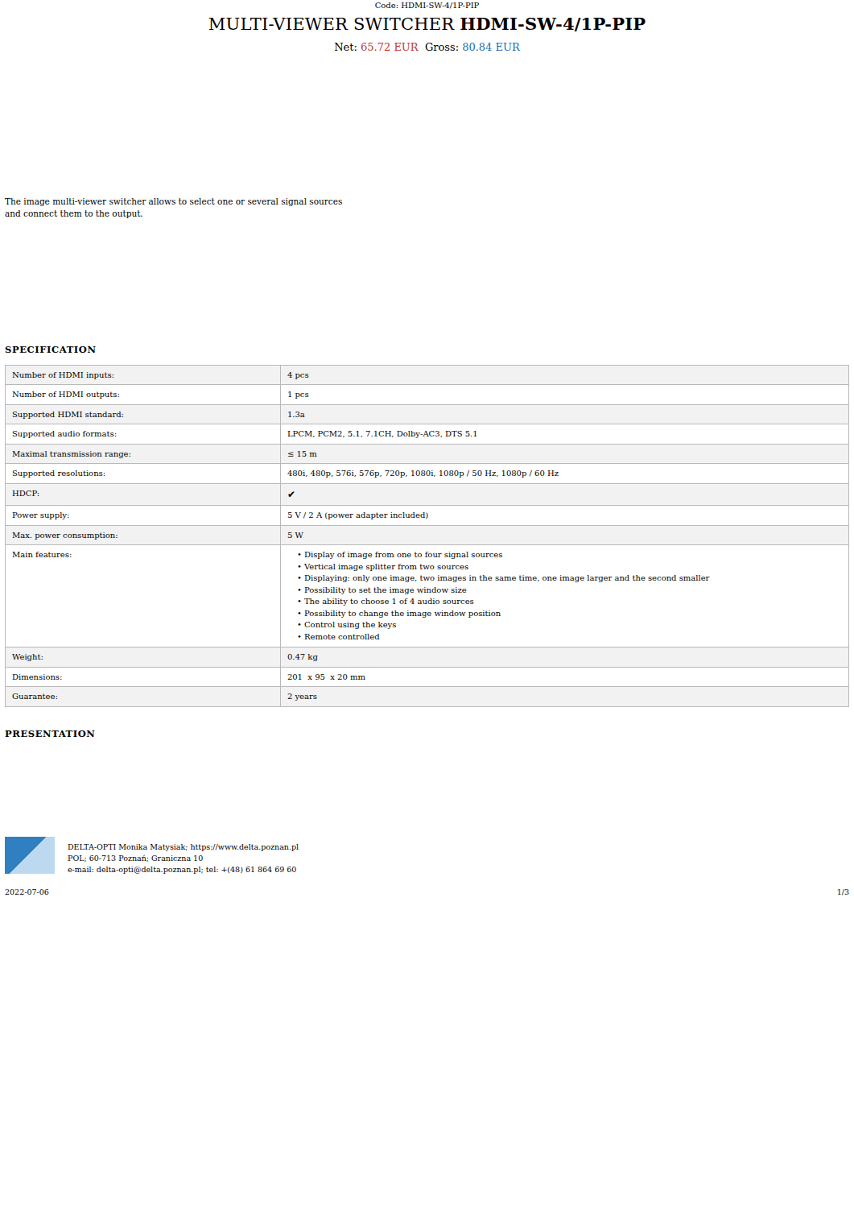Code: HDMI-SW-4/1P-PIP
MULTI-VIEWER SWITCHER HDMI-SW-4/1P-PIP
Net: 65.72 EUR Gross: 80.84 EUR
The image multi-viewer switcher allows to select one or several signal sources and connect them to the output.
SPECIFICATION
| Number of HDMI inputs: | 4 pcs |
| Number of HDMI outputs: | 1 pcs |
| Supported HDMI standard: | 1.3a |
| Supported audio formats: | LPCM, PCM2, 5.1, 7.1CH, Dolby-AC3, DTS 5.1 |
| Maximal transmission range: | ≤ 15 m |
| Supported resolutions: | 480i, 480p, 576i, 576p, 720p, 1080i, 1080p / 50 Hz, 1080p / 60 Hz |
| HDCP: | ✔ |
| Power supply: | 5 V / 2 A (power adapter included) |
| Max. power consumption: | 5 W |
| Main features: | Display of image from one to four signal sources Vertical image splitter from two sources Displaying: only one image, two images in the same time, one image larger and the second smaller Possibility to set the image window size The ability to choose 1 of 4 audio sources Possibility to change the image window position Control using the keys Remote controlled |
| Weight: | 0.47 kg |
| Dimensions: | 201 x 95 x 20 mm |
| Guarantee: | 2 years |
PRESENTATION
DELTA-OPTI Monika Matysiak; https://www.delta.poznan.pl
POL; 60-713 Poznań; Graniczna 10
e-mail: delta-opti@delta.poznan.pl; tel: +(48) 61 864 69 60
2022-07-06
1/3